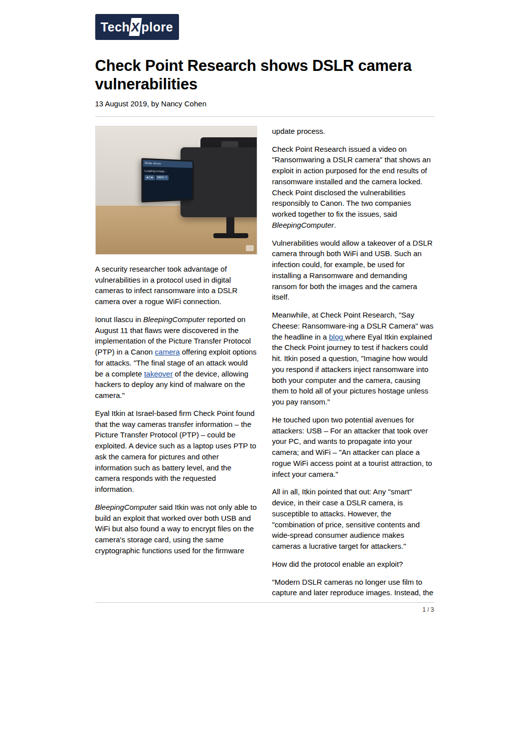TechXplore
Check Point Research shows DSLR camera vulnerabilities
13 August 2019, by Nancy Cohen
Slide show
Loading image...
◀ II ▶ MENU ↰
A security researcher took advantage of vulnerabilities in a protocol used in digital cameras to infect ransomware into a DSLR camera over a rogue WiFi connection.
Ionut Ilascu in BleepingComputer reported on August 11 that flaws were discovered in the implementation of the Picture Transfer Protocol (PTP) in a Canon camera offering exploit options for attacks. "The final stage of an attack would be a complete takeover of the device, allowing hackers to deploy any kind of malware on the camera."
Eyal Itkin at Israel-based firm Check Point found that the way cameras transfer information – the Picture Transfer Protocol (PTP) – could be exploited. A device such as a laptop uses PTP to ask the camera for pictures and other information such as battery level, and the camera responds with the requested information.
BleepingComputer said Itkin was not only able to build an exploit that worked over both USB and WiFi but also found a way to encrypt files on the camera's storage card, using the same cryptographic functions used for the firmware
update process.
Check Point Research issued a video on "Ransomwaring a DSLR camera" that shows an exploit in action purposed for the end results of ransomware installed and the camera locked. Check Point disclosed the vulnerabilities responsibly to Canon. The two companies worked together to fix the issues, said BleepingComputer.
Vulnerabilities would allow a takeover of a DSLR camera through both WiFi and USB. Such an infection could, for example, be used for installing a Ransomware and demanding ransom for both the images and the camera itself.
Meanwhile, at Check Point Research, "Say Cheese: Ransomware-ing a DSLR Camera" was the headline in a blog where Eyal Itkin explained the Check Point journey to test if hackers could hit. Itkin posed a question, "Imagine how would you respond if attackers inject ransomware into both your computer and the camera, causing them to hold all of your pictures hostage unless you pay ransom."
He touched upon two potential avenues for attackers: USB – For an attacker that took over your PC, and wants to propagate into your camera; and WiFi – "An attacker can place a rogue WiFi access point at a tourist attraction, to infect your camera."
All in all, Itkin pointed that out: Any "smart" device, in their case a DSLR camera, is susceptible to attacks. However, the "combination of price, sensitive contents and wide-spread consumer audience makes cameras a lucrative target for attackers."
How did the protocol enable an exploit?
"Modern DSLR cameras no longer use film to capture and later reproduce images. Instead, the
1 / 3